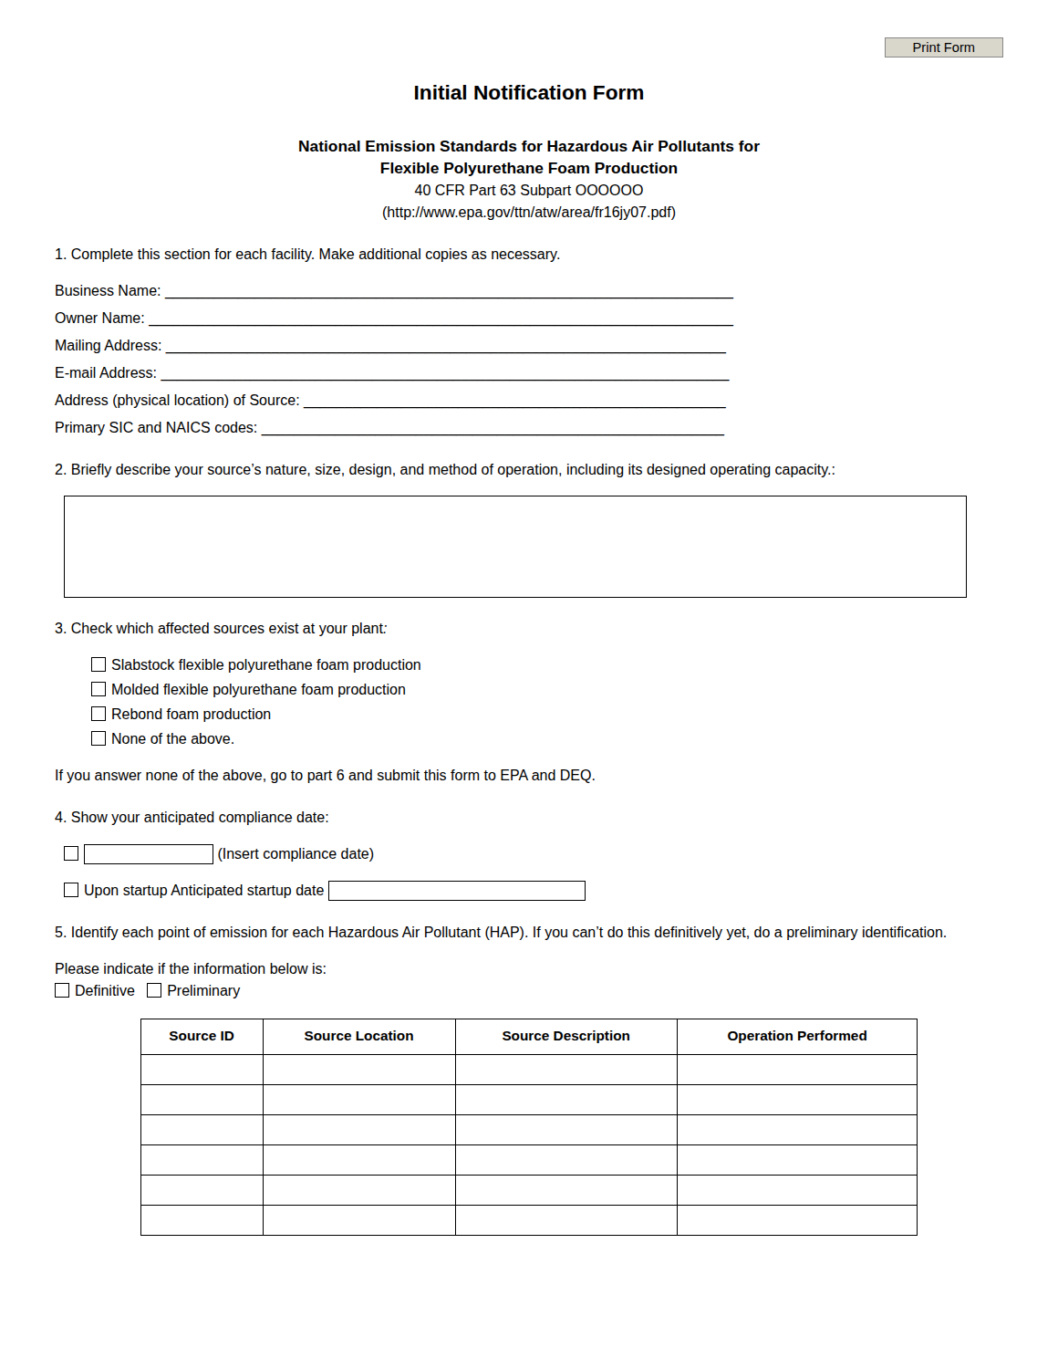Print Form
Initial Notification Form
National Emission Standards for Hazardous Air Pollutants for
Flexible Polyurethane Foam Production
40 CFR Part 63 Subpart OOOOOO
(http://www.epa.gov/ttn/atw/area/fr16jy07.pdf)
1. Complete this section for each facility. Make additional copies as necessary.
Business Name: ______________________________________________________________________
Owner Name: ________________________________________________________________________
Mailing Address: _____________________________________________________________________
E-mail Address: ______________________________________________________________________
Address (physical location) of Source: ____________________________________________________
Primary SIC and NAICS codes: _________________________________________________________
2. Briefly describe your source’s nature, size, design, and method of operation, including its designed operating capacity.:
3. Check which affected sources exist at your plant:
Slabstock flexible polyurethane foam production
Molded flexible polyurethane foam production
Rebond foam production
None of the above.
If you answer none of the above, go to part 6 and submit this form to EPA and DEQ.
4. Show your anticipated compliance date:
(Insert compliance date)
Upon startup Anticipated startup date
5. Identify each point of emission for each Hazardous Air Pollutant (HAP). If you can’t do this definitively yet, do a preliminary identification.
Please indicate if the information below is:
Definitive Preliminary
| Source ID | Source Location | Source Description | Operation Performed |
| --- | --- | --- | --- |